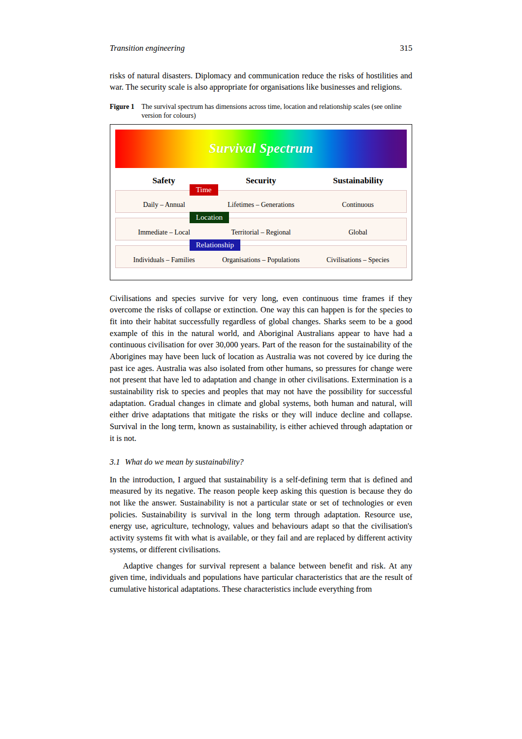Transition engineering
315
risks of natural disasters. Diplomacy and communication reduce the risks of hostilities and war. The security scale is also appropriate for organisations like businesses and religions.
Figure 1
The survival spectrum has dimensions across time, location and relationship scales (see online version for colours)
Survival Spectrum
Safety
Security
Sustainability
Time
Daily – Annual
Lifetimes – Generations
Continuous
Location
Immediate – Local
Territorial – Regional
Global
Relationship
Individuals – Families
Organisations – Populations
Civilisations – Species
Civilisations and species survive for very long, even continuous time frames if they overcome the risks of collapse or extinction. One way this can happen is for the species to fit into their habitat successfully regardless of global changes. Sharks seem to be a good example of this in the natural world, and Aboriginal Australians appear to have had a continuous civilisation for over 30,000 years. Part of the reason for the sustainability of the Aborigines may have been luck of location as Australia was not covered by ice during the past ice ages. Australia was also isolated from other humans, so pressures for change were not present that have led to adaptation and change in other civilisations. Extermination is a sustainability risk to species and peoples that may not have the possibility for successful adaptation. Gradual changes in climate and global systems, both human and natural, will either drive adaptations that mitigate the risks or they will induce decline and collapse. Survival in the long term, known as sustainability, is either achieved through adaptation or it is not.
3.1 What do we mean by sustainability?
In the introduction, I argued that sustainability is a self-defining term that is defined and measured by its negative. The reason people keep asking this question is because they do not like the answer. Sustainability is not a particular state or set of technologies or even policies. Sustainability is survival in the long term through adaptation. Resource use, energy use, agriculture, technology, values and behaviours adapt so that the civilisation's activity systems fit with what is available, or they fail and are replaced by different activity systems, or different civilisations.
Adaptive changes for survival represent a balance between benefit and risk. At any given time, individuals and populations have particular characteristics that are the result of cumulative historical adaptations. These characteristics include everything from